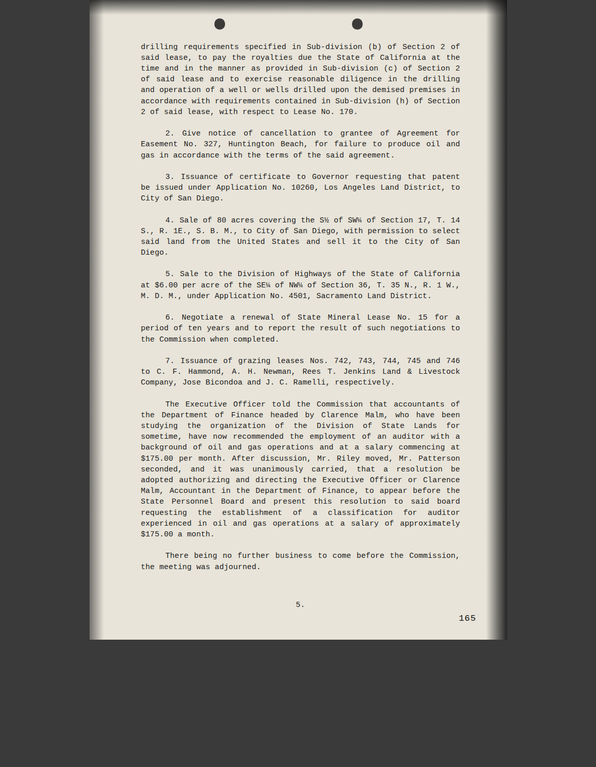drilling requirements specified in Sub-division (b) of Section 2 of said lease, to pay the royalties due the State of California at the time and in the manner as provided in Sub-division (c) of Section 2 of said lease and to exercise reasonable diligence in the drilling and operation of a well or wells drilled upon the demised premises in accordance with requirements contained in Sub-division (h) of Section 2 of said lease, with respect to Lease No. 170.
2. Give notice of cancellation to grantee of Agreement for Easement No. 327, Huntington Beach, for failure to produce oil and gas in accordance with the terms of the said agreement.
3. Issuance of certificate to Governor requesting that patent be issued under Application No. 10260, Los Angeles Land District, to City of San Diego.
4. Sale of 80 acres covering the S½ of SW¼ of Section 17, T. 14 S., R. 1E., S. B. M., to City of San Diego, with permission to select said land from the United States and sell it to the City of San Diego.
5. Sale to the Division of Highways of the State of California at $6.00 per acre of the SE¼ of NW¼ of Section 36, T. 35 N., R. 1 W., M. D. M., under Application No. 4501, Sacramento Land District.
6. Negotiate a renewal of State Mineral Lease No. 15 for a period of ten years and to report the result of such negotiations to the Commission when completed.
7. Issuance of grazing leases Nos. 742, 743, 744, 745 and 746 to C. F. Hammond, A. H. Newman, Rees T. Jenkins Land & Livestock Company, Jose Bicondoa and J. C. Ramelli, respectively.
The Executive Officer told the Commission that accountants of the Department of Finance headed by Clarence Malm, who have been studying the organization of the Division of State Lands for sometime, have now recommended the employment of an auditor with a background of oil and gas operations and at a salary commencing at $175.00 per month. After discussion, Mr. Riley moved, Mr. Patterson seconded, and it was unanimously carried, that a resolution be adopted authorizing and directing the Executive Officer or Clarence Malm, Accountant in the Department of Finance, to appear before the State Personnel Board and present this resolution to said board requesting the establishment of a classification for auditor experienced in oil and gas operations at a salary of approximately $175.00 a month.
There being no further business to come before the Commission, the meeting was adjourned.
5.
165